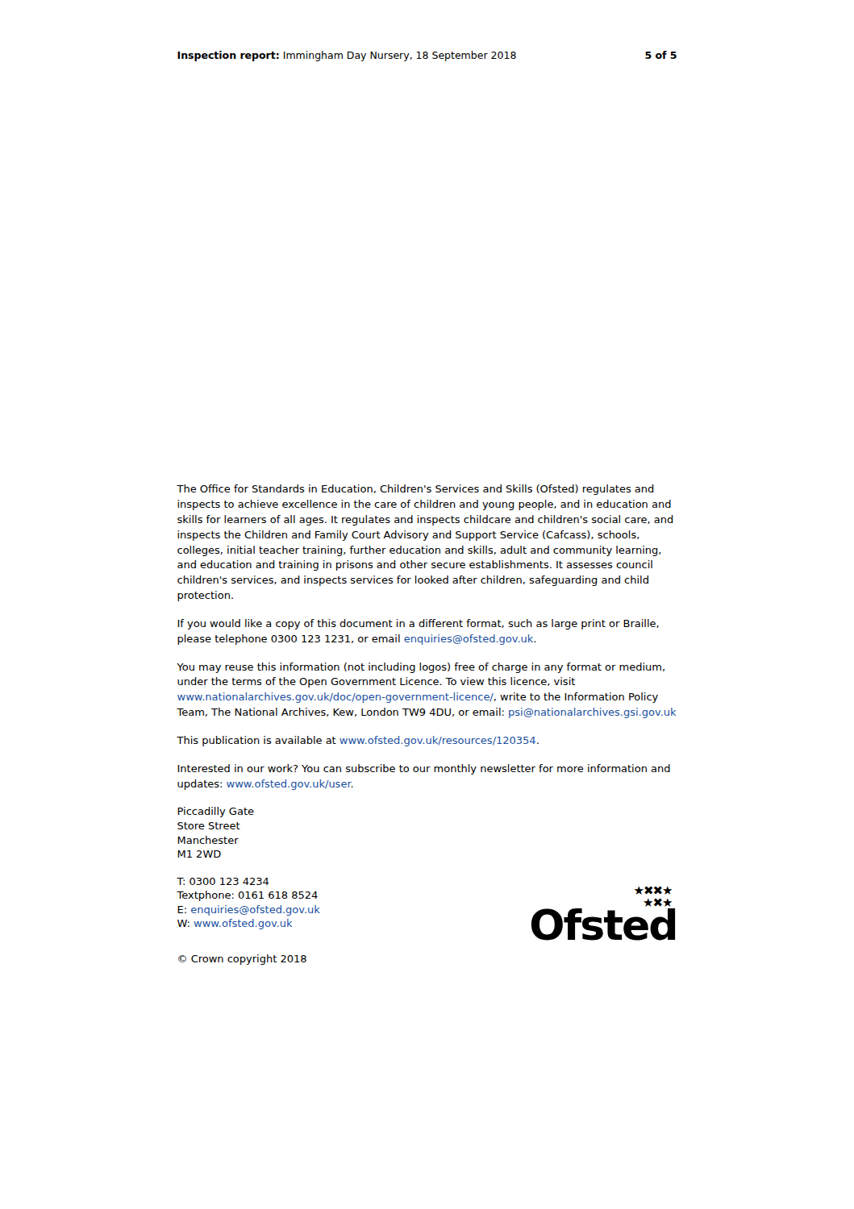Inspection report: Immingham Day Nursery, 18 September 2018
5 of 5
The Office for Standards in Education, Children's Services and Skills (Ofsted) regulates and inspects to achieve excellence in the care of children and young people, and in education and skills for learners of all ages. It regulates and inspects childcare and children's social care, and inspects the Children and Family Court Advisory and Support Service (Cafcass), schools, colleges, initial teacher training, further education and skills, adult and community learning, and education and training in prisons and other secure establishments. It assesses council children's services, and inspects services for looked after children, safeguarding and child protection.
If you would like a copy of this document in a different format, such as large print or Braille, please telephone 0300 123 1231, or email enquiries@ofsted.gov.uk.
You may reuse this information (not including logos) free of charge in any format or medium, under the terms of the Open Government Licence. To view this licence, visit www.nationalarchives.gov.uk/doc/open-government-licence/, write to the Information Policy Team, The National Archives, Kew, London TW9 4DU, or email: psi@nationalarchives.gsi.gov.uk
This publication is available at www.ofsted.gov.uk/resources/120354.
Interested in our work? You can subscribe to our monthly newsletter for more information and updates: www.ofsted.gov.uk/user.
Piccadilly Gate
Store Street
Manchester
M1 2WD
T: 0300 123 4234
Textphone: 0161 618 8524
E: enquiries@ofsted.gov.uk
W: www.ofsted.gov.uk
★✖✖★
★✖★
Ofsted
© Crown copyright 2018